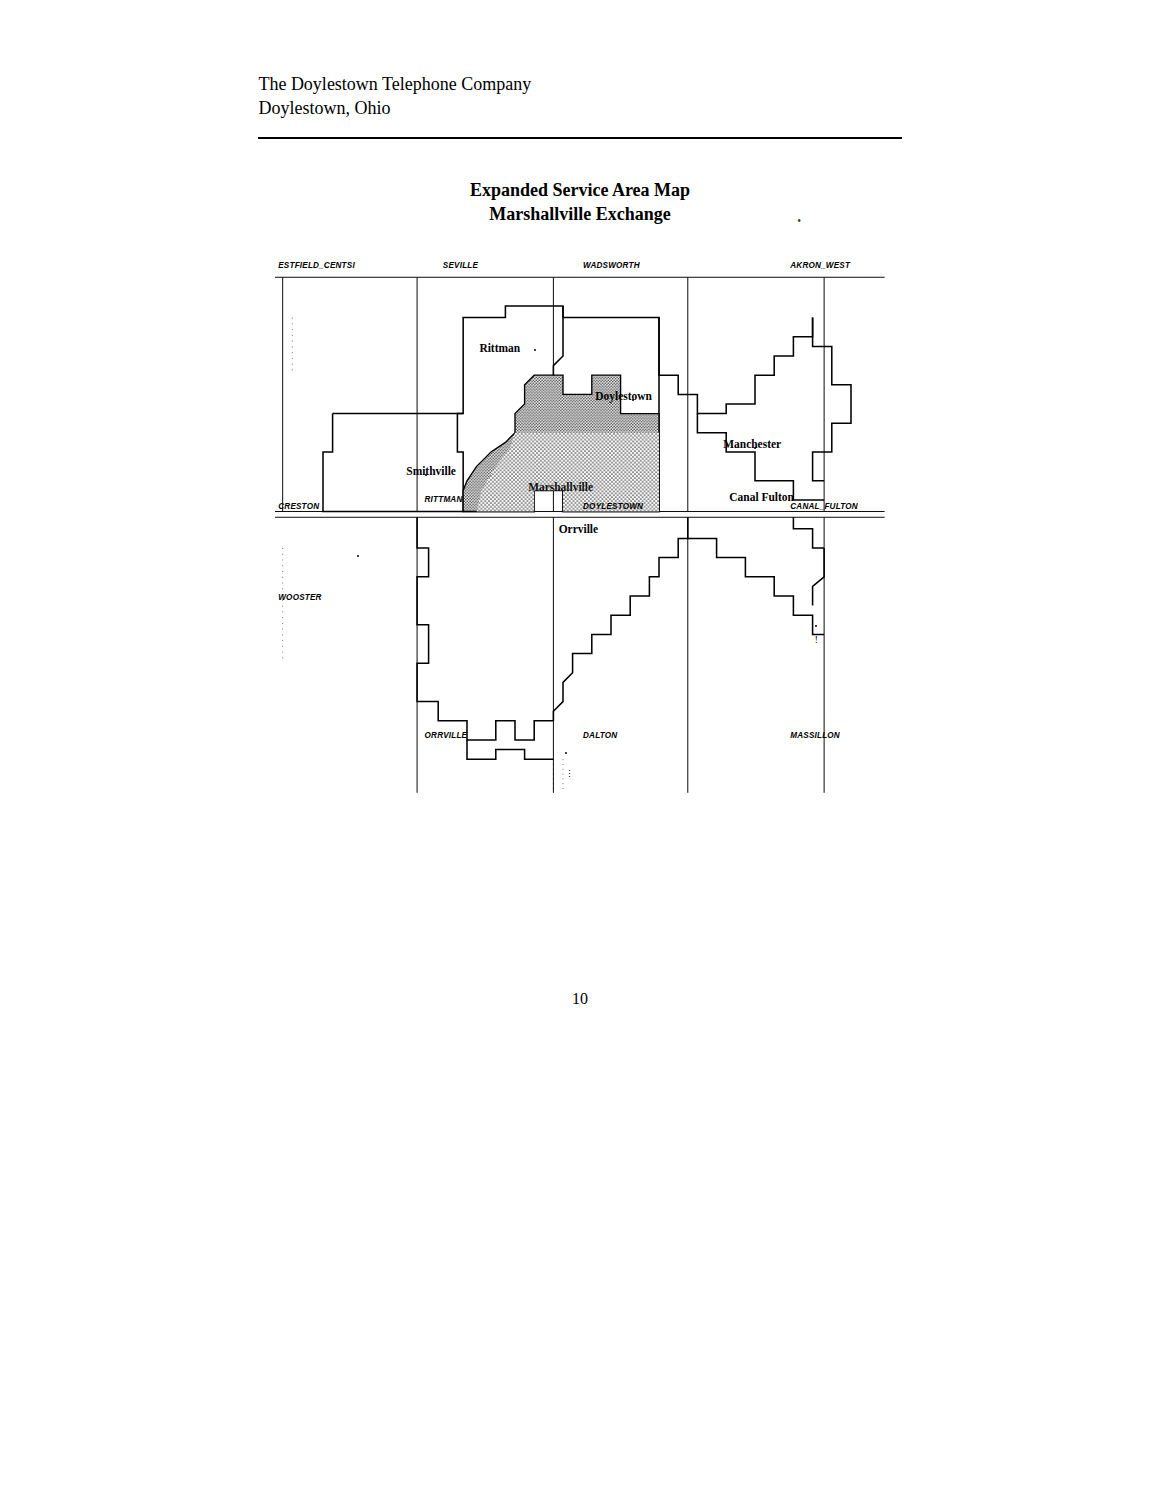The Doylestown Telephone Company
Doylestown, Ohio
Expanded Service Area Map Marshallville Exchange
ESTFIELD_CENTSI SEVILLE WADSWORTH AKRON_WEST CRESTON RITTMAN DOYLESTOWN CANAL_FULTON WOOSTER ORRVILLE DALTON MASSILLON Rittman Doylestown Manchester Smithville Canal Fulton Marshallville Orrville ! ⋮
10